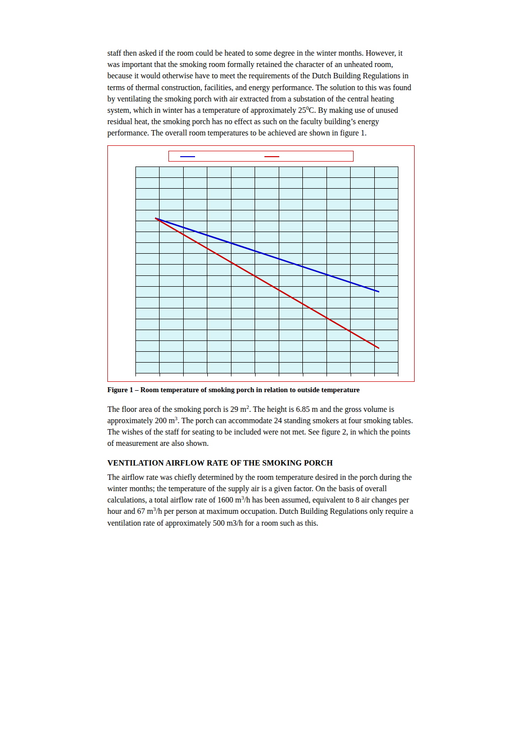staff then asked if the room could be heated to some degree in the winter months. However, it was important that the smoking room formally retained the character of an unheated room, because it would otherwise have to meet the requirements of the Dutch Building Regulations in terms of thermal construction, facilities, and energy performance. The solution to this was found by ventilating the smoking porch with air extracted from a substation of the central heating system, which in winter has a temperature of approximately 250C. By making use of unused residual heat, the smoking porch has no effect as such on the faculty building’s energy performance. The overall room temperatures to be achieved are shown in figure 1.
Figure 1 – Room temperature of smoking porch in relation to outside temperature
The floor area of the smoking porch is 29 m2. The height is 6.85 m and the gross volume is approximately 200 m3. The porch can accommodate 24 standing smokers at four smoking tables. The wishes of the staff for seating to be included were not met. See figure 2, in which the points of measurement are also shown.
Ventilation airflow rate of the smoking porch
The airflow rate was chiefly determined by the room temperature desired in the porch during the winter months; the temperature of the supply air is a given factor. On the basis of overall calculations, a total airflow rate of 1600 m3/h has been assumed, equivalent to 8 air changes per hour and 67 m3/h per person at maximum occupation. Dutch Building Regulations only require a ventilation rate of approximately 500 m3/h for a room such as this.